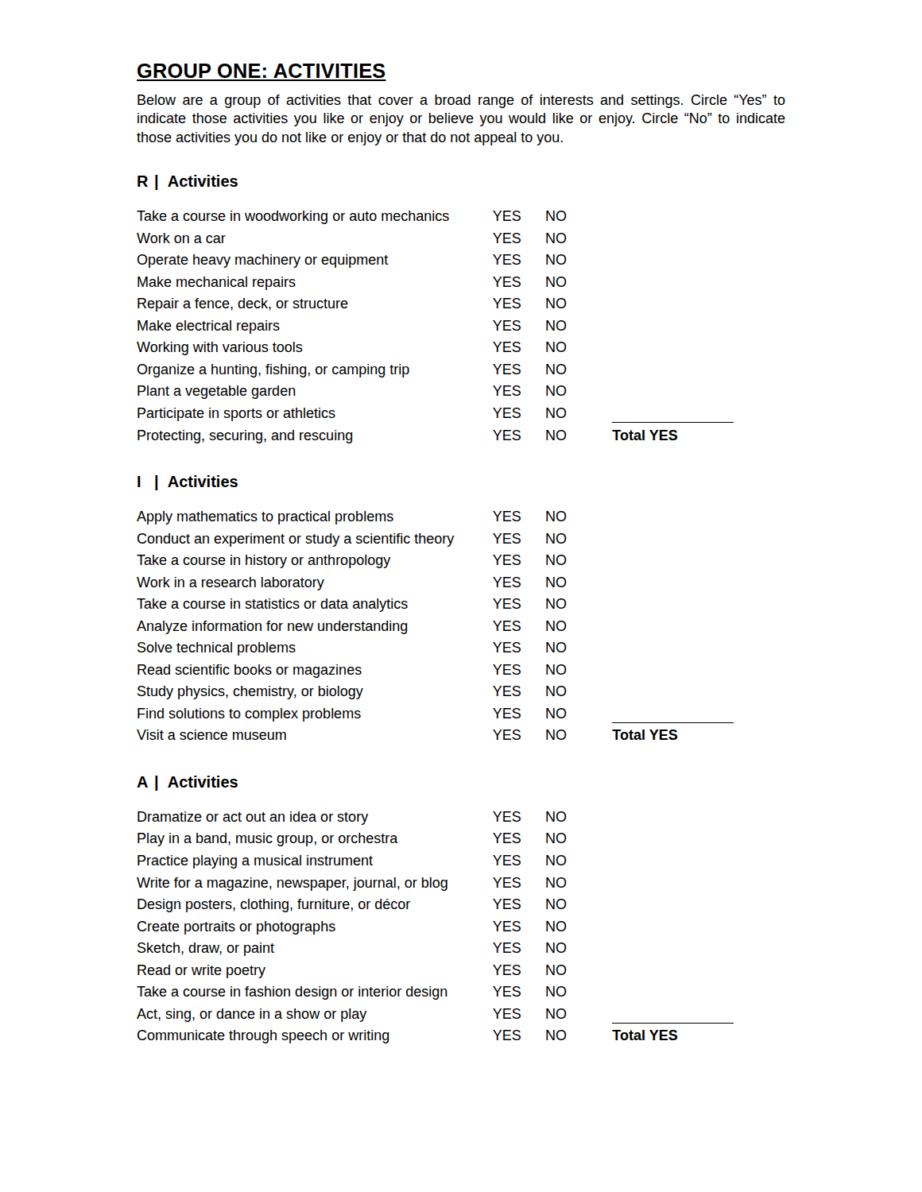GROUP ONE: ACTIVITIES
Below are a group of activities that cover a broad range of interests and settings. Circle “Yes” to indicate those activities you like or enjoy or believe you would like or enjoy. Circle “No” to indicate those activities you do not like or enjoy or that do not appeal to you.
R| Activities
| Take a course in woodworking or auto mechanics | YES | NO | |
| Work on a car | YES | NO | |
| Operate heavy machinery or equipment | YES | NO | |
| Make mechanical repairs | YES | NO | |
| Repair a fence, deck, or structure | YES | NO | |
| Make electrical repairs | YES | NO | |
| Working with various tools | YES | NO | |
| Organize a hunting, fishing, or camping trip | YES | NO | |
| Plant a vegetable garden | YES | NO | |
| Participate in sports or athletics | YES | NO | |
| Protecting, securing, and rescuing | YES | NO | Total YES |
I| Activities
| Apply mathematics to practical problems | YES | NO | |
| Conduct an experiment or study a scientific theory | YES | NO | |
| Take a course in history or anthropology | YES | NO | |
| Work in a research laboratory | YES | NO | |
| Take a course in statistics or data analytics | YES | NO | |
| Analyze information for new understanding | YES | NO | |
| Solve technical problems | YES | NO | |
| Read scientific books or magazines | YES | NO | |
| Study physics, chemistry, or biology | YES | NO | |
| Find solutions to complex problems | YES | NO | |
| Visit a science museum | YES | NO | Total YES |
A| Activities
| Dramatize or act out an idea or story | YES | NO | |
| Play in a band, music group, or orchestra | YES | NO | |
| Practice playing a musical instrument | YES | NO | |
| Write for a magazine, newspaper, journal, or blog | YES | NO | |
| Design posters, clothing, furniture, or décor | YES | NO | |
| Create portraits or photographs | YES | NO | |
| Sketch, draw, or paint | YES | NO | |
| Read or write poetry | YES | NO | |
| Take a course in fashion design or interior design | YES | NO | |
| Act, sing, or dance in a show or play | YES | NO | |
| Communicate through speech or writing | YES | NO | Total YES |